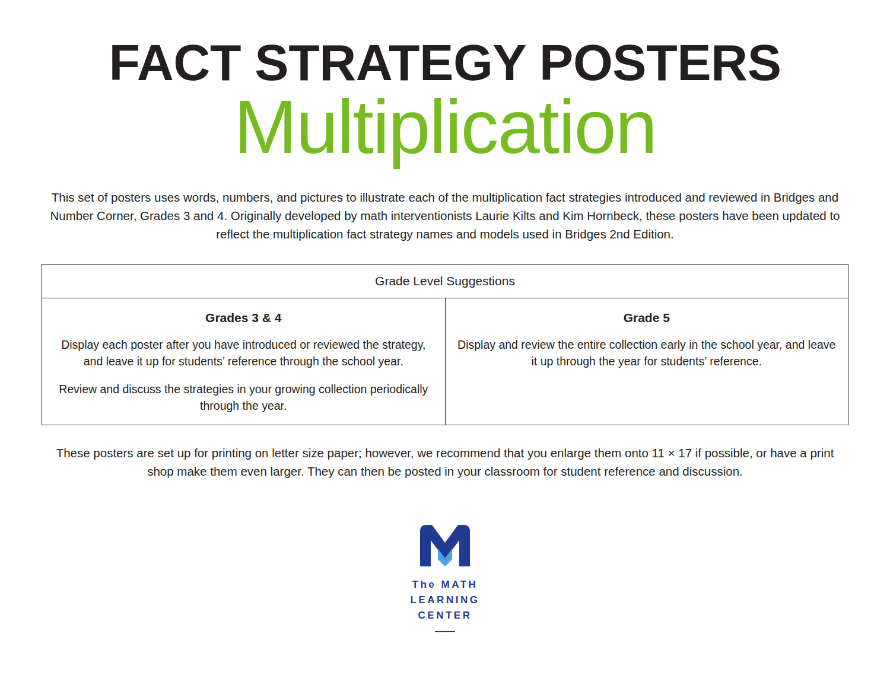FACT STRATEGY POSTERS
Multiplication
This set of posters uses words, numbers, and pictures to illustrate each of the multiplication fact strategies introduced and reviewed in Bridges and Number Corner, Grades 3 and 4. Originally developed by math interventionists Laurie Kilts and Kim Hornbeck, these posters have been updated to reflect the multiplication fact strategy names and models used in Bridges 2nd Edition.
| Grade Level Suggestions |
| --- |
| Grades 3 & 4 Display each poster after you have introduced or reviewed the strategy, and leave it up for students’ reference through the school year. Review and discuss the strategies in your growing collection periodically through the year. | Grade 5 Display and review the entire collection early in the school year, and leave it up through the year for students’ reference. |
These posters are set up for printing on letter size paper; however, we recommend that you enlarge them onto 11 × 17 if possible, or have a print shop make them even larger. They can then be posted in your classroom for student reference and discussion.
The MATH
LEARNING
CENTER